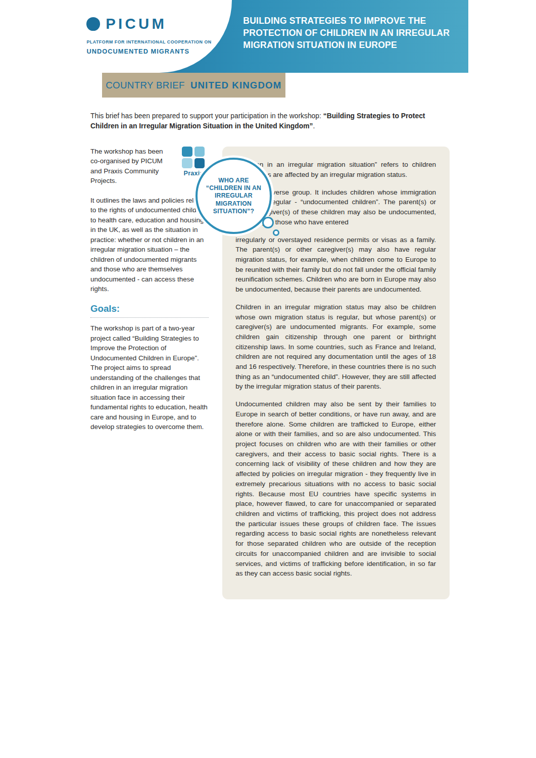PICUM
Platform for International Cooperation on Undocumented Migrants
Building strategies to improve the
protection of children in an irregular
migration situation in Europe
COUNTRY BRIEF UNITED KINGDOM
This brief has been prepared to support your participation in the workshop: “Building Strategies to Protect Children in an Irregular Migration Situation in the United Kingdom”.
The workshop has been co-organised by PICUM and Praxis Community Projects.
Praxis
It outlines the laws and policies relating to the rights of undocumented children to health care, education and housing in the UK, as well as the situation in practice: whether or not children in an irregular migration situation – the children of undocumented migrants and those who are themselves undocumented - can access these rights.
Goals:
The workshop is part of a two-year project called “Building Strategies to Improve the Protection of Undocumented Children in Europe”. The project aims to spread understanding of the challenges that children in an irregular migration situation face in accessing their fundamental rights to education, health care and housing in Europe, and to develop strategies to overcome them.
Who are “children in an irregular migration situation”?
“Children in an irregular migration situation” refers to children whose lives are affected by an irregular migration status.
This is a diverse group. It includes children whose immigration status is irregular - “undocumented children”. The parent(s) or other caregiver(s) of these children may also be undocumented, for example, those who have entered
irregularly or overstayed residence permits or visas as a family. The parent(s) or other caregiver(s) may also have regular migration status, for example, when children come to Europe to be reunited with their family but do not fall under the official family reunification schemes. Children who are born in Europe may also be undocumented, because their parents are undocumented.
Children in an irregular migration status may also be children whose own migration status is regular, but whose parent(s) or caregiver(s) are undocumented migrants. For example, some children gain citizenship through one parent or birthright citizenship laws. In some countries, such as France and Ireland, children are not required any documentation until the ages of 18 and 16 respectively. Therefore, in these countries there is no such thing as an “undocumented child”. However, they are still affected by the irregular migration status of their parents.
Undocumented children may also be sent by their families to Europe in search of better conditions, or have run away, and are therefore alone. Some children are trafficked to Europe, either alone or with their families, and so are also undocumented. This project focuses on children who are with their families or other caregivers, and their access to basic social rights. There is a concerning lack of visibility of these children and how they are affected by policies on irregular migration - they frequently live in extremely precarious situations with no access to basic social rights. Because most EU countries have specific systems in place, however flawed, to care for unaccompanied or separated children and victims of trafficking, this project does not address the particular issues these groups of children face. The issues regarding access to basic social rights are nonetheless relevant for those separated children who are outside of the reception circuits for unaccompanied children and are invisible to social services, and victims of trafficking before identification, in so far as they can access basic social rights.